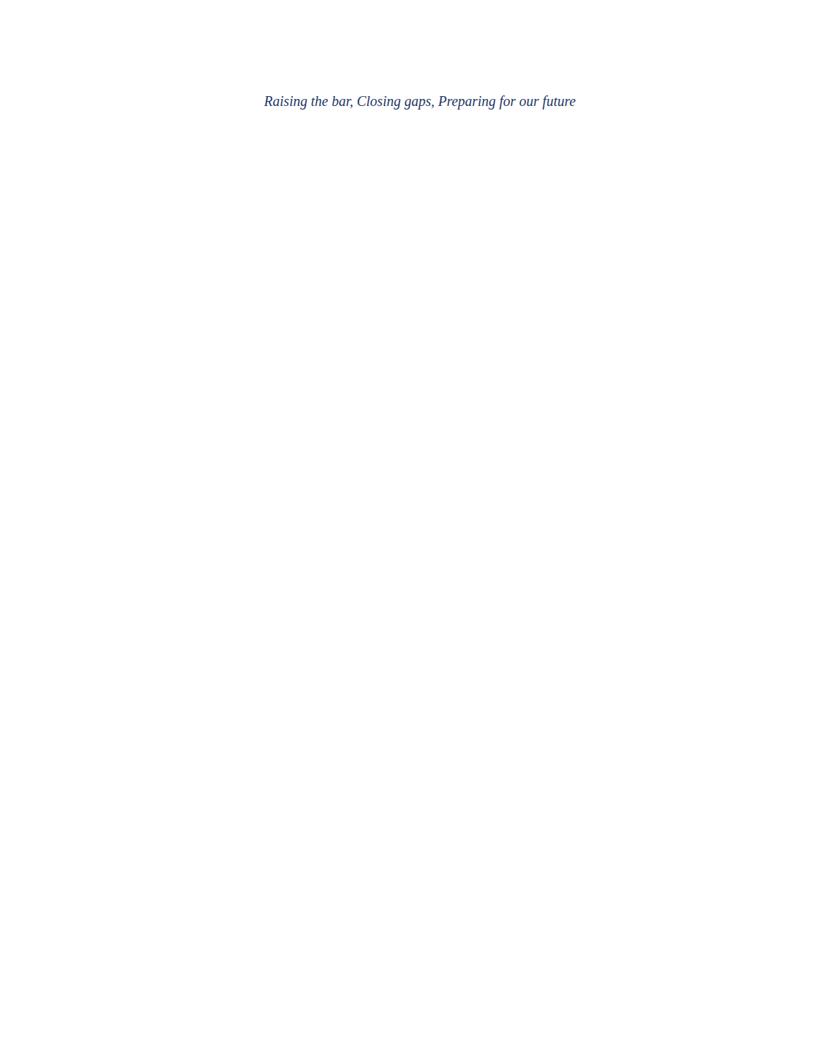Raising the bar, Closing gaps, Preparing for our future